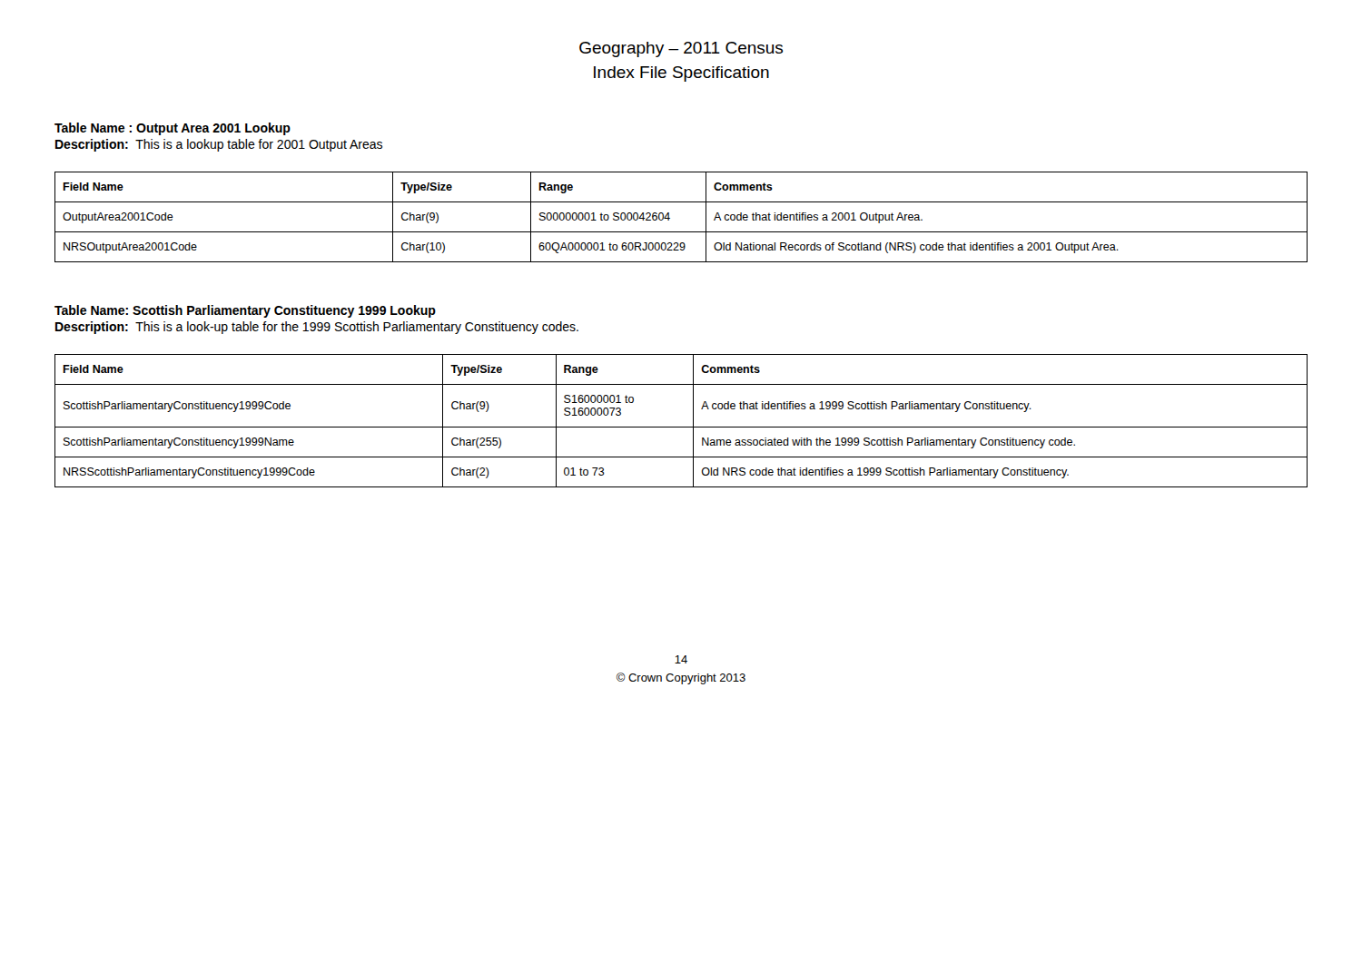Geography – 2011 Census
Index File Specification
Table Name : Output Area 2001 Lookup
Description: This is a lookup table for 2001 Output Areas
| Field Name | Type/Size | Range | Comments |
| --- | --- | --- | --- |
| OutputArea2001Code | Char(9) | S00000001 to S00042604 | A code that identifies a 2001 Output Area. |
| NRSOutputArea2001Code | Char(10) | 60QA000001 to 60RJ000229 | Old National Records of Scotland (NRS) code that identifies a 2001 Output Area. |
Table Name: Scottish Parliamentary Constituency 1999 Lookup
Description: This is a look-up table for the 1999 Scottish Parliamentary Constituency codes.
| Field Name | Type/Size | Range | Comments |
| --- | --- | --- | --- |
| ScottishParliamentaryConstituency1999Code | Char(9) | S16000001 to S16000073 | A code that identifies a 1999 Scottish Parliamentary Constituency. |
| ScottishParliamentaryConstituency1999Name | Char(255) | | Name associated with the 1999 Scottish Parliamentary Constituency code. |
| NRSScottishParliamentaryConstituency1999Code | Char(2) | 01 to 73 | Old NRS code that identifies a 1999 Scottish Parliamentary Constituency. |
14
© Crown Copyright 2013